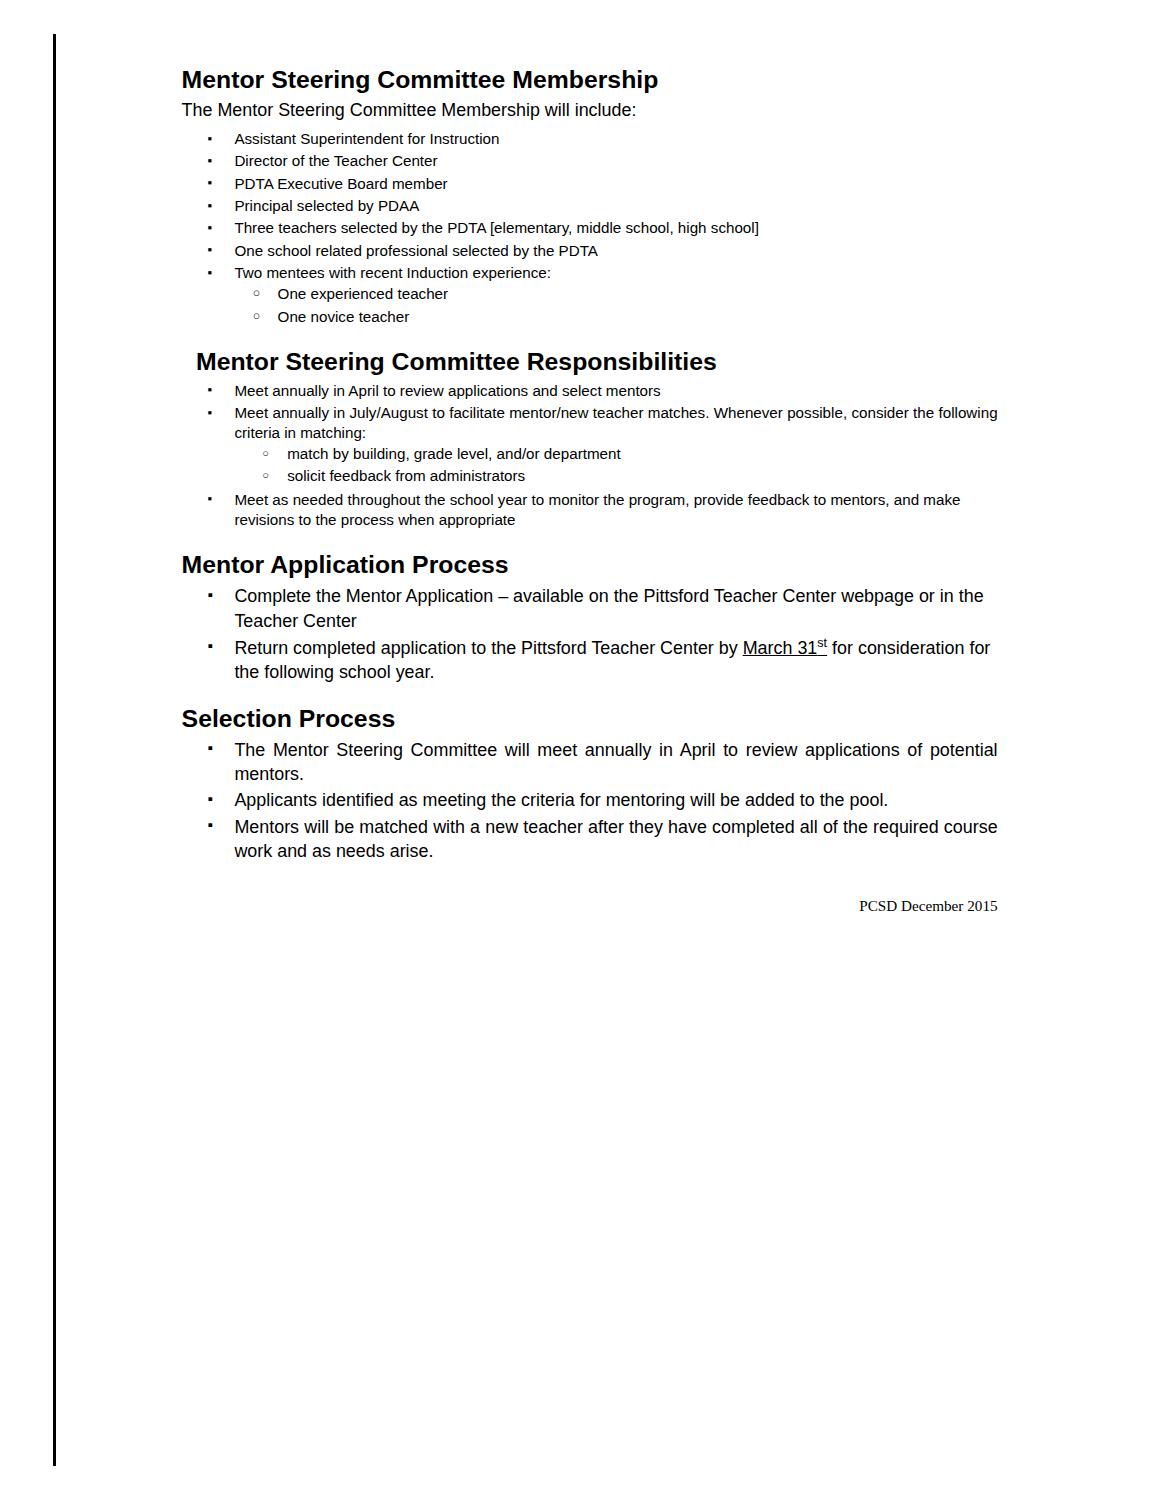Mentor Steering Committee Membership
The Mentor Steering Committee Membership will include:
Assistant Superintendent for Instruction
Director of the Teacher Center
PDTA Executive Board member
Principal selected by PDAA
Three teachers selected by the PDTA [elementary, middle school, high school]
One school related professional selected by the PDTA
Two mentees with recent Induction experience:
One experienced teacher
One novice teacher
Mentor Steering Committee Responsibilities
Meet annually in April to review applications and select mentors
Meet annually in July/August to facilitate mentor/new teacher matches. Whenever possible, consider the following criteria in matching:
match by building, grade level, and/or department
solicit feedback from administrators
Meet as needed throughout the school year to monitor the program, provide feedback to mentors, and make revisions to the process when appropriate
Mentor Application Process
Complete the Mentor Application – available on the Pittsford Teacher Center webpage or in the Teacher Center
Return completed application to the Pittsford Teacher Center by March 31st for consideration for the following school year.
Selection Process
The Mentor Steering Committee will meet annually in April to review applications of potential mentors.
Applicants identified as meeting the criteria for mentoring will be added to the pool.
Mentors will be matched with a new teacher after they have completed all of the required course work and as needs arise.
PCSD December 2015